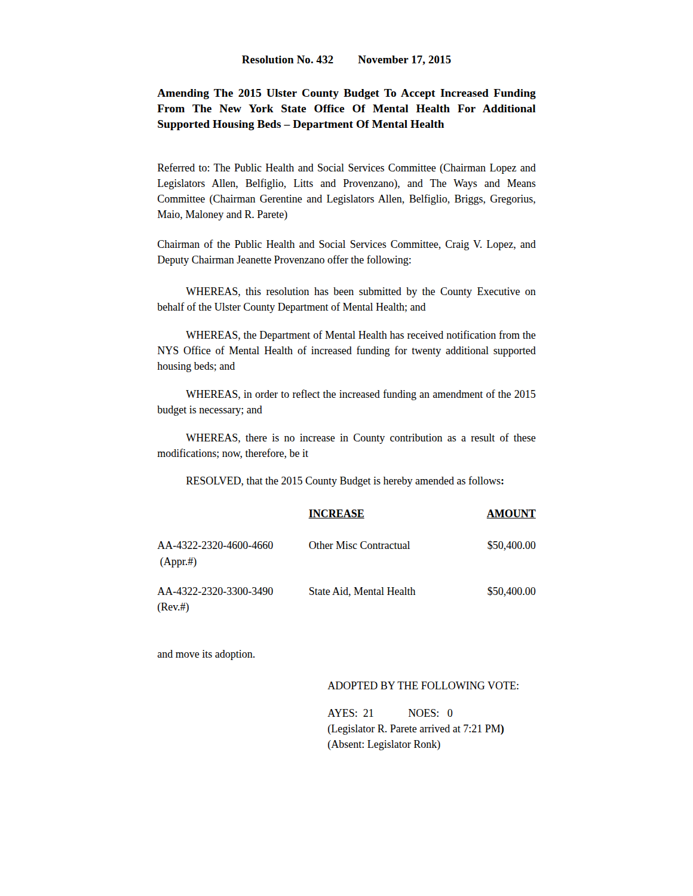Resolution No. 432 November 17, 2015
Amending The 2015 Ulster County Budget To Accept Increased Funding From The New York State Office Of Mental Health For Additional Supported Housing Beds – Department Of Mental Health
Referred to: The Public Health and Social Services Committee (Chairman Lopez and Legislators Allen, Belfiglio, Litts and Provenzano), and The Ways and Means Committee (Chairman Gerentine and Legislators Allen, Belfiglio, Briggs, Gregorius, Maio, Maloney and R. Parete)
Chairman of the Public Health and Social Services Committee, Craig V. Lopez, and Deputy Chairman Jeanette Provenzano offer the following:
WHEREAS, this resolution has been submitted by the County Executive on behalf of the Ulster County Department of Mental Health; and
WHEREAS, the Department of Mental Health has received notification from the NYS Office of Mental Health of increased funding for twenty additional supported housing beds; and
WHEREAS, in order to reflect the increased funding an amendment of the 2015 budget is necessary; and
WHEREAS, there is no increase in County contribution as a result of these modifications; now, therefore, be it
RESOLVED, that the 2015 County Budget is hereby amended as follows:
| | INCREASE | AMOUNT |
| --- | --- | --- |
| AA-4322-2320-4600-4660 (Appr.#) | Other Misc Contractual | $50,400.00 |
| AA-4322-2320-3300-3490 (Rev.#) | State Aid, Mental Health | $50,400.00 |
and move its adoption.
ADOPTED BY THE FOLLOWING VOTE:
AYES: 21 NOES: 0
(Legislator R. Parete arrived at 7:21 PM)
(Absent: Legislator Ronk)